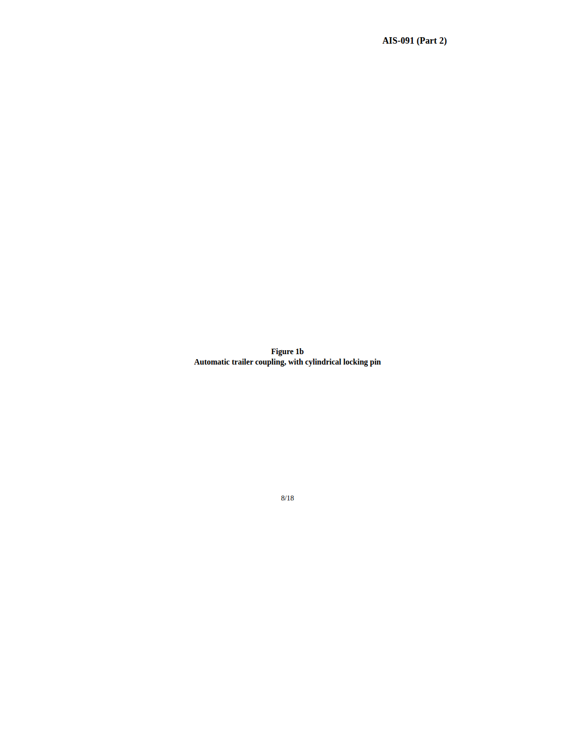AIS-091 (Part 2)
Figure 1b
Automatic trailer coupling, with cylindrical locking pin
8/18